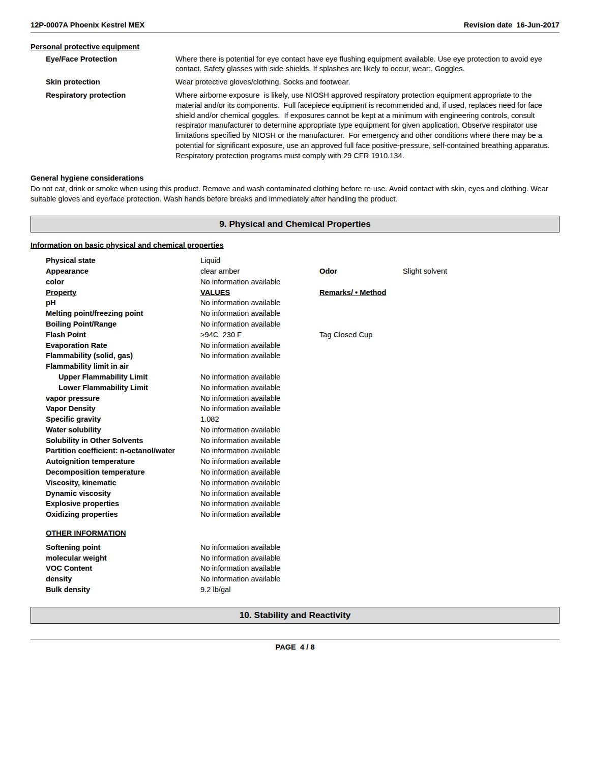12P-0007A Phoenix Kestrel MEX
Revision date 16-Jun-2017
Personal protective equipment
| Eye/Face Protection | Where there is potential for eye contact have eye flushing equipment available. Use eye protection to avoid eye contact. Safety glasses with side-shields. If splashes are likely to occur, wear:. Goggles. |
| Skin protection | Wear protective gloves/clothing. Socks and footwear. |
| Respiratory protection | Where airborne exposure is likely, use NIOSH approved respiratory protection equipment appropriate to the material and/or its components. Full facepiece equipment is recommended and, if used, replaces need for face shield and/or chemical goggles. If exposures cannot be kept at a minimum with engineering controls, consult respirator manufacturer to determine appropriate type equipment for given application. Observe respirator use limitations specified by NIOSH or the manufacturer. For emergency and other conditions where there may be a potential for significant exposure, use an approved full face positive-pressure, self-contained breathing apparatus. Respiratory protection programs must comply with 29 CFR 1910.134. |
General hygiene considerations
Do not eat, drink or smoke when using this product. Remove and wash contaminated clothing before re-use. Avoid contact with skin, eyes and clothing. Wear suitable gloves and eye/face protection. Wash hands before breaks and immediately after handling the product.
9. Physical and Chemical Properties
Information on basic physical and chemical properties
| Physical state | Liquid | | |
| Appearance | clear amber | Odor | Slight solvent |
| color | No information available | | |
| Property | VALUES | Remarks/ • Method |
| pH | No information available | |
| Melting point/freezing point | No information available | |
| Boiling Point/Range | No information available | |
| Flash Point | >94C 230 F | Tag Closed Cup |
| Evaporation Rate | No information available | |
| Flammability (solid, gas) | No information available | |
| Flammability limit in air | | |
| Upper Flammability Limit | No information available | |
| Lower Flammability Limit | No information available | |
| vapor pressure | No information available | |
| Vapor Density | No information available | |
| Specific gravity | 1.082 | |
| Water solubility | No information available | |
| Solubility in Other Solvents | No information available | |
| Partition coefficient: n-octanol/water | No information available | |
| Autoignition temperature | No information available | |
| Decomposition temperature | No information available | |
| Viscosity, kinematic | No information available | |
| Dynamic viscosity | No information available | |
| Explosive properties | No information available | |
| Oxidizing properties | No information available | |
OTHER INFORMATION
| Softening point | No information available | |
| molecular weight | No information available | |
| VOC Content | No information available | |
| density | No information available | |
| Bulk density | 9.2 lb/gal | |
10. Stability and Reactivity
PAGE 4 / 8